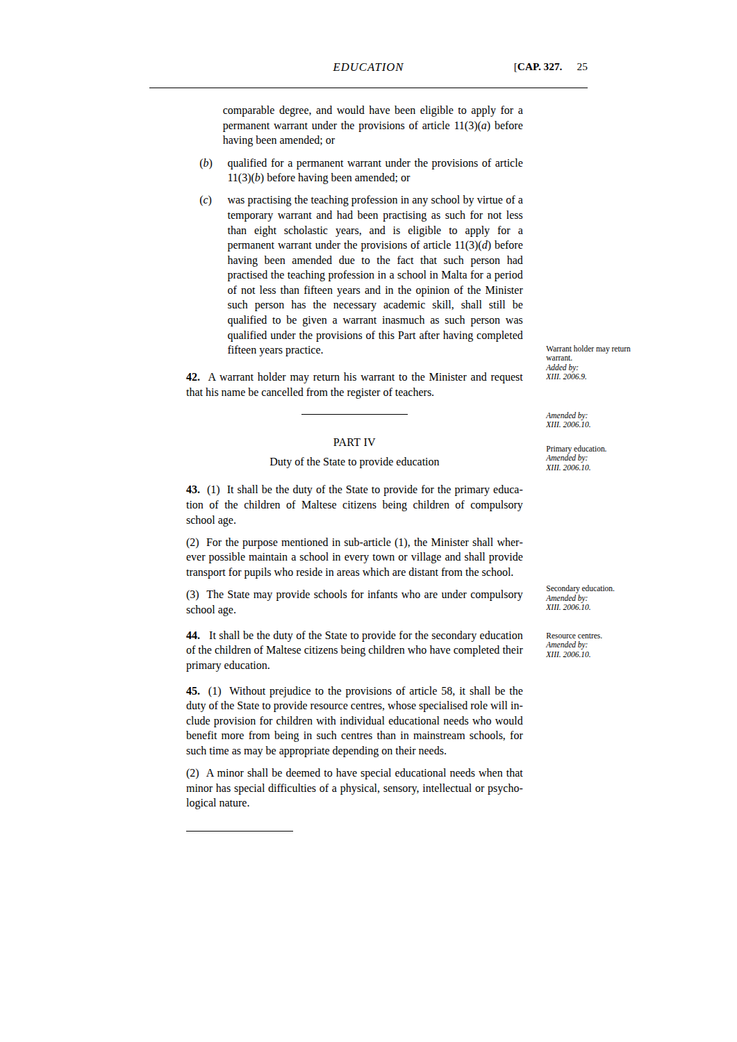EDUCATION [CAP. 327. 25
comparable degree, and would have been eligible to apply for a permanent warrant under the provisions of article 11(3)(a) before having been amended; or
(b) qualified for a permanent warrant under the provisions of article 11(3)(b) before having been amended; or
(c) was practising the teaching profession in any school by virtue of a temporary warrant and had been practising as such for not less than eight scholastic years, and is eligible to apply for a permanent warrant under the provisions of article 11(3)(d) before having been amended due to the fact that such person had practised the teaching profession in a school in Malta for a period of not less than fifteen years and in the opinion of the Minister such person has the necessary academic skill, shall still be qualified to be given a warrant inasmuch as such person was qualified under the provisions of this Part after having completed fifteen years practice.
42. A warrant holder may return his warrant to the Minister and request that his name be cancelled from the register of teachers.
PART IV
Duty of the State to provide education
43. (1) It shall be the duty of the State to provide for the primary education of the children of Maltese citizens being children of compulsory school age.
(2) For the purpose mentioned in sub-article (1), the Minister shall wherever possible maintain a school in every town or village and shall provide transport for pupils who reside in areas which are distant from the school.
(3) The State may provide schools for infants who are under compulsory school age.
44. It shall be the duty of the State to provide for the secondary education of the children of Maltese citizens being children who have completed their primary education.
45. (1) Without prejudice to the provisions of article 58, it shall be the duty of the State to provide resource centres, whose specialised role will include provision for children with individual educational needs who would benefit more from being in such centres than in mainstream schools, for such time as may be appropriate depending on their needs.
(2) A minor shall be deemed to have special educational needs when that minor has special difficulties of a physical, sensory, intellectual or psychological nature.
Warrant holder may return warrant.
Added by:
XIII. 2006.9.
Amended by:
XIII. 2006.10.
Primary education.
Amended by:
XIII. 2006.10.
Secondary education.
Amended by:
XIII. 2006.10.
Resource centres.
Amended by:
XIII. 2006.10.